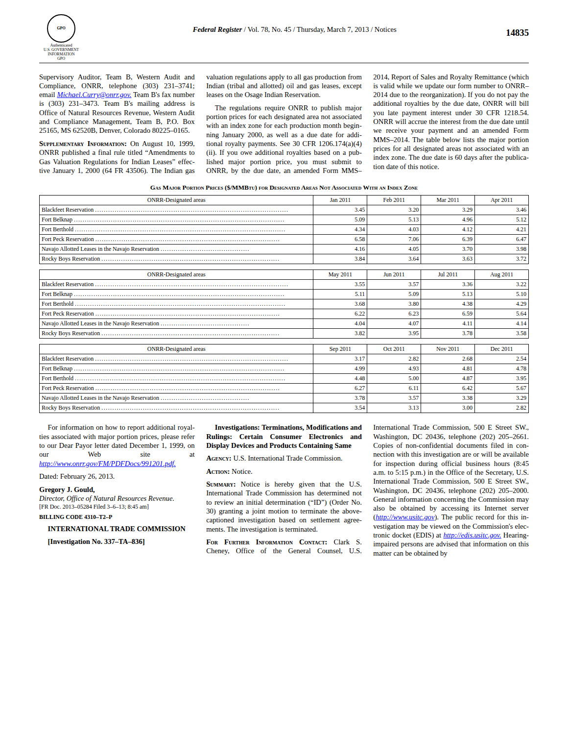GPO
Authenticated
U.S. GOVERNMENT
INFORMATION
GPO
Federal Register / Vol. 78, No. 45 / Thursday, March 7, 2013 / Notices
14835
Supervisory Auditor, Team B, Western Audit and Compliance, ONRR, telephone (303) 231–3741; email Michael.Curry@onrr.gov. Team B's fax number is (303) 231–3473. Team B's mailing address is Office of Natural Resources Revenue, Western Audit and Compliance Management, Team B, P.O. Box 25165, MS 62520B, Denver, Colorado 80225–0165.
Supplementary Information: On August 10, 1999, ONRR published a final rule titled “Amendments to Gas Valuation Regulations for Indian Leases” effective January 1, 2000 (64 FR 43506). The Indian gas valuation regulations apply to all gas production from Indian (tribal and allotted) oil and gas leases, except leases on the Osage Indian Reservation.
The regulations require ONRR to publish major portion prices for each designated area not associated with an index zone for each production month beginning January 2000, as well as a due date for additional royalty payments. See 30 CFR 1206.174(a)(4)(ii). If you owe additional royalties based on a published major portion price, you must submit to ONRR, by the due date, an amended Form MMS–2014, Report of Sales and Royalty Remittance (which is valid while we update our form number to ONRR–2014 due to the reorganization). If you do not pay the additional royalties by the due date, ONRR will bill you late payment interest under 30 CFR 1218.54. ONRR will accrue the interest from the due date until we receive your payment and an amended Form MMS–2014. The table below lists the major portion prices for all designated areas not associated with an index zone. The due date is 60 days after the publication date of this notice.
Gas Major Portion Prices ($/MMBtu) for Designated Areas Not Associated With an Index Zone
| ONRR-Designated areas | Jan 2011 | Feb 2011 | Mar 2011 | Apr 2011 |
| --- | --- | --- | --- | --- |
| Blackfeet Reservation ......................................................................................... | 3.45 | 3.20 | 3.29 | 3.46 |
| Fort Belknap ................................................................................................. | 5.09 | 5.13 | 4.96 | 5.12 |
| Fort Berthold ................................................................................................. | 4.34 | 4.03 | 4.12 | 4.21 |
| Fort Peck Reservation ..................................................................................... | 6.58 | 7.06 | 6.39 | 6.47 |
| Navajo Allotted Leases in the Navajo Reservation ......................................... | 4.16 | 4.05 | 3.70 | 3.98 |
| Rocky Boys Reservation .................................................................................. | 3.84 | 3.64 | 3.63 | 3.72 |
| ONRR-Designated areas | May 2011 | Jun 2011 | Jul 2011 | Aug 2011 |
| --- | --- | --- | --- | --- |
| Blackfeet Reservation ......................................................................................... | 3.55 | 3.57 | 3.36 | 3.22 |
| Fort Belknap ................................................................................................. | 5.11 | 5.09 | 5.13 | 5.10 |
| Fort Berthold ................................................................................................. | 3.68 | 3.80 | 4.38 | 4.29 |
| Fort Peck Reservation ..................................................................................... | 6.22 | 6.23 | 6.59 | 5.64 |
| Navajo Allotted Leases in the Navajo Reservation ......................................... | 4.04 | 4.07 | 4.11 | 4.14 |
| Rocky Boys Reservation .................................................................................. | 3.82 | 3.95 | 3.78 | 3.58 |
| ONRR-Designated areas | Sep 2011 | Oct 2011 | Nov 2011 | Dec 2011 |
| --- | --- | --- | --- | --- |
| Blackfeet Reservation ......................................................................................... | 3.17 | 2.82 | 2.68 | 2.54 |
| Fort Belknap ................................................................................................. | 4.99 | 4.93 | 4.81 | 4.78 |
| Fort Berthold ................................................................................................. | 4.48 | 5.00 | 4.87 | 3.95 |
| Fort Peck Reservation ..................................................................................... | 6.27 | 6.11 | 6.42 | 5.67 |
| Navajo Allotted Leases in the Navajo Reservation ......................................... | 3.78 | 3.57 | 3.38 | 3.29 |
| Rocky Boys Reservation .................................................................................. | 3.54 | 3.13 | 3.00 | 2.82 |
For information on how to report additional royalties associated with major portion prices, please refer to our Dear Payor letter dated December 1, 1999, on our Web site at http://www.onrr.gov/FM/PDFDocs/991201.pdf.
Dated: February 26, 2013.
Gregory J. Gould,
Director, Office of Natural Resources Revenue.
[FR Doc. 2013–05284 Filed 3–6–13; 8:45 am]
BILLING CODE 4310–T2–P
International Trade Commission
[Investigation No. 337–TA–836]
Investigations: Terminations, Modifications and Rulings: Certain Consumer Electronics and Display Devices and Products Containing Same
Agency: U.S. International Trade Commission.
Action: Notice.
Summary: Notice is hereby given that the U.S. International Trade Commission has determined not to review an initial determination (“ID”) (Order No. 30) granting a joint motion to terminate the above-captioned investigation based on settlement agreements. The investigation is terminated.
For Further Information Contact: Clark S. Cheney, Office of the General Counsel, U.S. International Trade Commission, 500 E Street SW., Washington, DC 20436, telephone (202) 205–2661. Copies of non-confidential documents filed in connection with this investigation are or will be available for inspection during official business hours (8:45 a.m. to 5:15 p.m.) in the Office of the Secretary, U.S. International Trade Commission, 500 E Street SW., Washington, DC 20436, telephone (202) 205–2000. General information concerning the Commission may also be obtained by accessing its Internet server (http://www.usitc.gov). The public record for this investigation may be viewed on the Commission's electronic docket (EDIS) at http://edis.usitc.gov. Hearing-impaired persons are advised that information on this matter can be obtained by